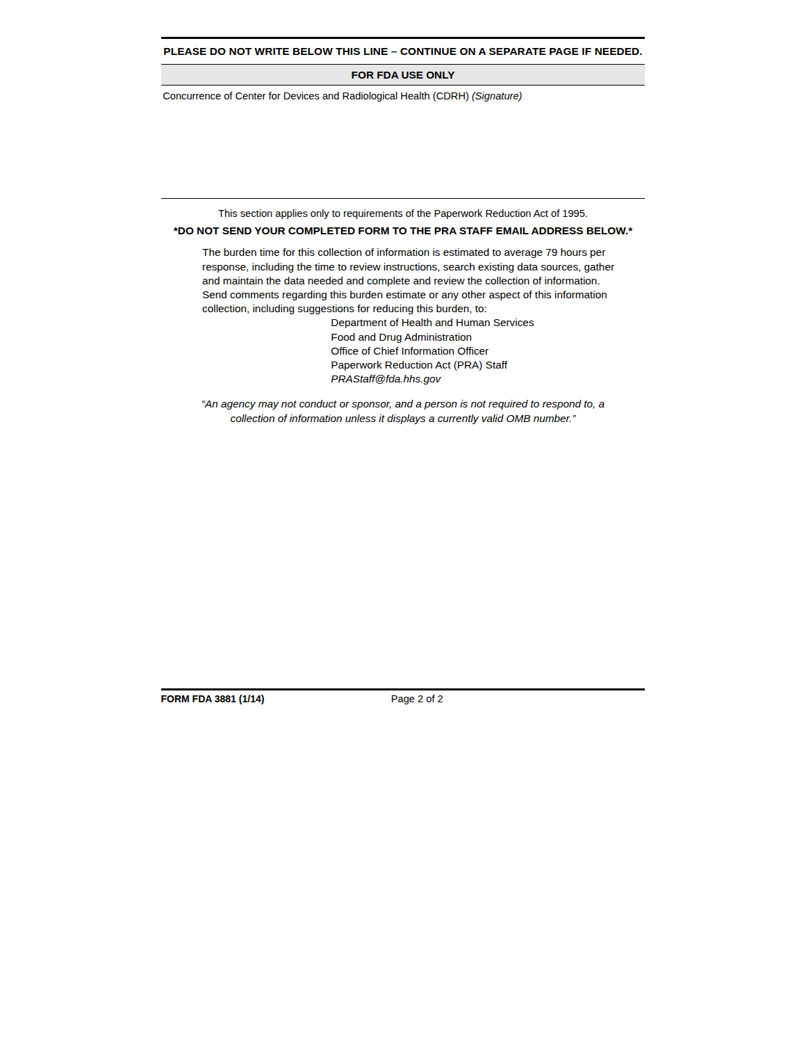PLEASE DO NOT WRITE BELOW THIS LINE – CONTINUE ON A SEPARATE PAGE IF NEEDED.
FOR FDA USE ONLY
Concurrence of Center for Devices and Radiological Health (CDRH) (Signature)
This section applies only to requirements of the Paperwork Reduction Act of 1995.
*DO NOT SEND YOUR COMPLETED FORM TO THE PRA STAFF EMAIL ADDRESS BELOW.*
The burden time for this collection of information is estimated to average 79 hours per response, including the time to review instructions, search existing data sources, gather and maintain the data needed and complete and review the collection of information. Send comments regarding this burden estimate or any other aspect of this information collection, including suggestions for reducing this burden, to:
Department of Health and Human Services
Food and Drug Administration
Office of Chief Information Officer
Paperwork Reduction Act (PRA) Staff
PRAStaff@fda.hhs.gov
“An agency may not conduct or sponsor, and a person is not required to respond to, a collection of information unless it displays a currently valid OMB number.”
FORM FDA 3881 (1/14)
Page 2 of 2